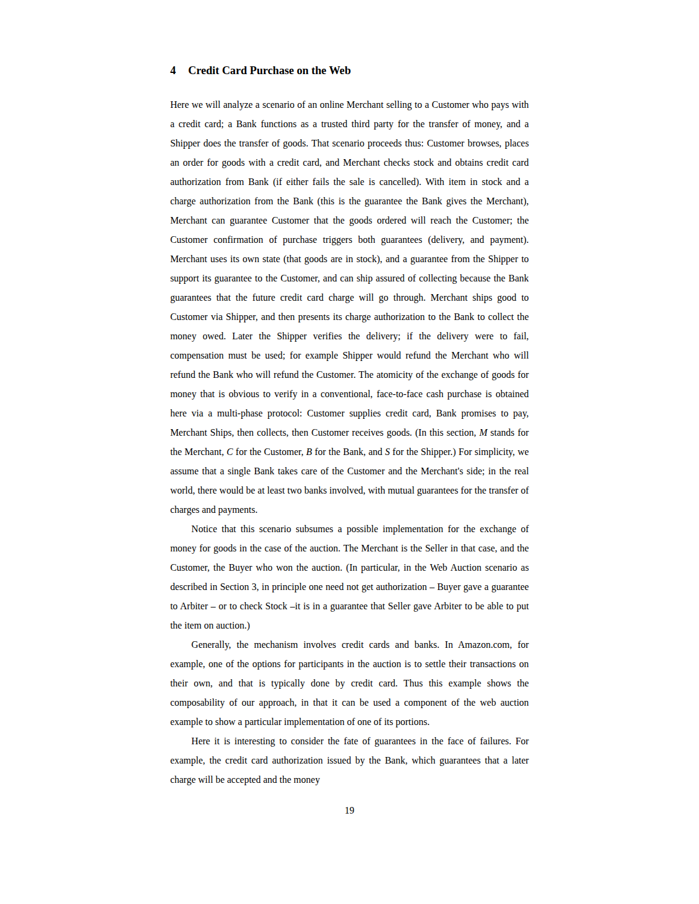4 Credit Card Purchase on the Web
Here we will analyze a scenario of an online Merchant selling to a Customer who pays with a credit card; a Bank functions as a trusted third party for the transfer of money, and a Shipper does the transfer of goods. That scenario proceeds thus: Customer browses, places an order for goods with a credit card, and Merchant checks stock and obtains credit card authorization from Bank (if either fails the sale is cancelled). With item in stock and a charge authorization from the Bank (this is the guarantee the Bank gives the Merchant), Merchant can guarantee Customer that the goods ordered will reach the Customer; the Customer confirmation of purchase triggers both guarantees (delivery, and payment). Merchant uses its own state (that goods are in stock), and a guarantee from the Shipper to support its guarantee to the Customer, and can ship assured of collecting because the Bank guarantees that the future credit card charge will go through. Merchant ships good to Customer via Shipper, and then presents its charge authorization to the Bank to collect the money owed. Later the Shipper verifies the delivery; if the delivery were to fail, compensation must be used; for example Shipper would refund the Merchant who will refund the Bank who will refund the Customer. The atomicity of the exchange of goods for money that is obvious to verify in a conventional, face-to-face cash purchase is obtained here via a multi-phase protocol: Customer supplies credit card, Bank promises to pay, Merchant Ships, then collects, then Customer receives goods. (In this section, M stands for the Merchant, C for the Customer, B for the Bank, and S for the Shipper.) For simplicity, we assume that a single Bank takes care of the Customer and the Merchant's side; in the real world, there would be at least two banks involved, with mutual guarantees for the transfer of charges and payments.
Notice that this scenario subsumes a possible implementation for the exchange of money for goods in the case of the auction. The Merchant is the Seller in that case, and the Customer, the Buyer who won the auction. (In particular, in the Web Auction scenario as described in Section 3, in principle one need not get authorization – Buyer gave a guarantee to Arbiter – or to check Stock –it is in a guarantee that Seller gave Arbiter to be able to put the item on auction.)
Generally, the mechanism involves credit cards and banks. In Amazon.com, for example, one of the options for participants in the auction is to settle their transactions on their own, and that is typically done by credit card. Thus this example shows the composability of our approach, in that it can be used a component of the web auction example to show a particular implementation of one of its portions.
Here it is interesting to consider the fate of guarantees in the face of failures. For example, the credit card authorization issued by the Bank, which guarantees that a later charge will be accepted and the money
19